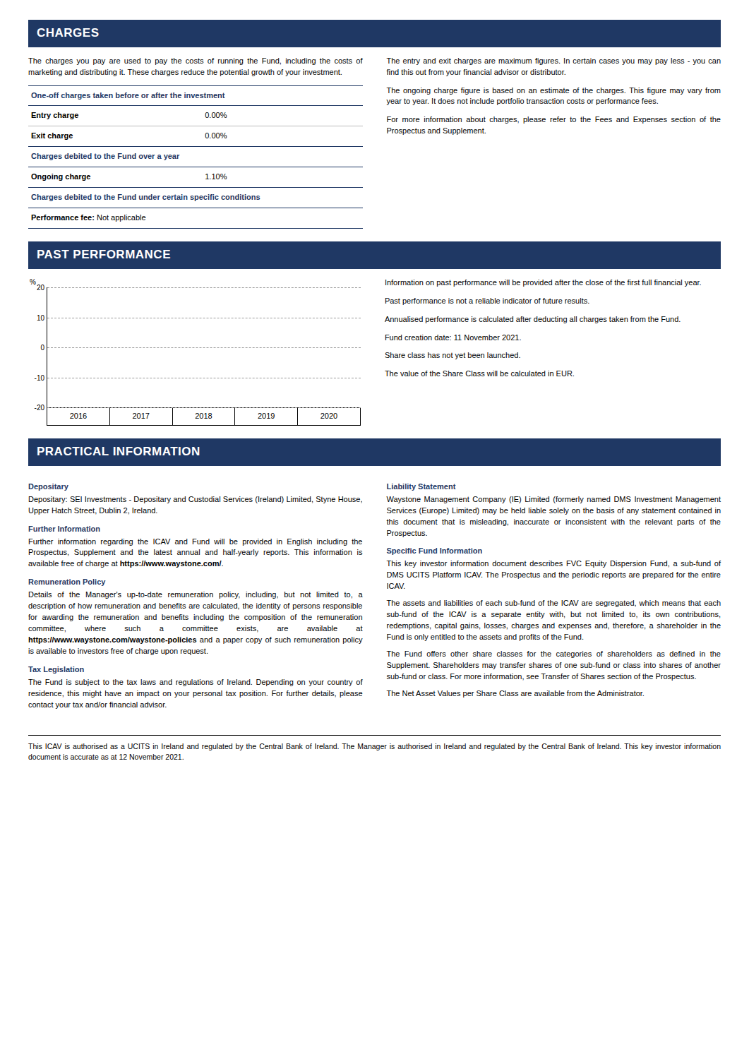CHARGES
The charges you pay are used to pay the costs of running the Fund, including the costs of marketing and distributing it. These charges reduce the potential growth of your investment.
| One-off charges taken before or after the investment |
| Entry charge | 0.00% |
| Exit charge | 0.00% |
| Charges debited to the Fund over a year |
| Ongoing charge | 1.10% |
| Charges debited to the Fund under certain specific conditions |
| Performance fee: Not applicable |
The entry and exit charges are maximum figures. In certain cases you may pay less - you can find this out from your financial advisor or distributor.
The ongoing charge figure is based on an estimate of the charges. This figure may vary from year to year. It does not include portfolio transaction costs or performance fees.
For more information about charges, please refer to the Fees and Expenses section of the Prospectus and Supplement.
PAST PERFORMANCE
%
20
10
0
-10
-20
| 2016 | 2017 | 2018 | 2019 | 2020 |
Information on past performance will be provided after the close of the first full financial year.
Past performance is not a reliable indicator of future results.
Annualised performance is calculated after deducting all charges taken from the Fund.
Fund creation date: 11 November 2021.
Share class has not yet been launched.
The value of the Share Class will be calculated in EUR.
PRACTICAL INFORMATION
Depositary
Depositary: SEI Investments - Depositary and Custodial Services (Ireland) Limited, Styne House, Upper Hatch Street, Dublin 2, Ireland.
Further Information
Further information regarding the ICAV and Fund will be provided in English including the Prospectus, Supplement and the latest annual and half-yearly reports. This information is available free of charge at https://www.waystone.com/.
Remuneration Policy
Details of the Manager's up-to-date remuneration policy, including, but not limited to, a description of how remuneration and benefits are calculated, the identity of persons responsible for awarding the remuneration and benefits including the composition of the remuneration committee, where such a committee exists, are available at https://www.waystone.com/waystone-policies and a paper copy of such remuneration policy is available to investors free of charge upon request.
Tax Legislation
The Fund is subject to the tax laws and regulations of Ireland. Depending on your country of residence, this might have an impact on your personal tax position. For further details, please contact your tax and/or financial advisor.
Liability Statement
Waystone Management Company (IE) Limited (formerly named DMS Investment Management Services (Europe) Limited) may be held liable solely on the basis of any statement contained in this document that is misleading, inaccurate or inconsistent with the relevant parts of the Prospectus.
Specific Fund Information
This key investor information document describes FVC Equity Dispersion Fund, a sub-fund of DMS UCITS Platform ICAV. The Prospectus and the periodic reports are prepared for the entire ICAV.
The assets and liabilities of each sub-fund of the ICAV are segregated, which means that each sub-fund of the ICAV is a separate entity with, but not limited to, its own contributions, redemptions, capital gains, losses, charges and expenses and, therefore, a shareholder in the Fund is only entitled to the assets and profits of the Fund.
The Fund offers other share classes for the categories of shareholders as defined in the Supplement. Shareholders may transfer shares of one sub-fund or class into shares of another sub-fund or class. For more information, see Transfer of Shares section of the Prospectus.
The Net Asset Values per Share Class are available from the Administrator.
This ICAV is authorised as a UCITS in Ireland and regulated by the Central Bank of Ireland. The Manager is authorised in Ireland and regulated by the Central Bank of Ireland. This key investor information document is accurate as at 12 November 2021.